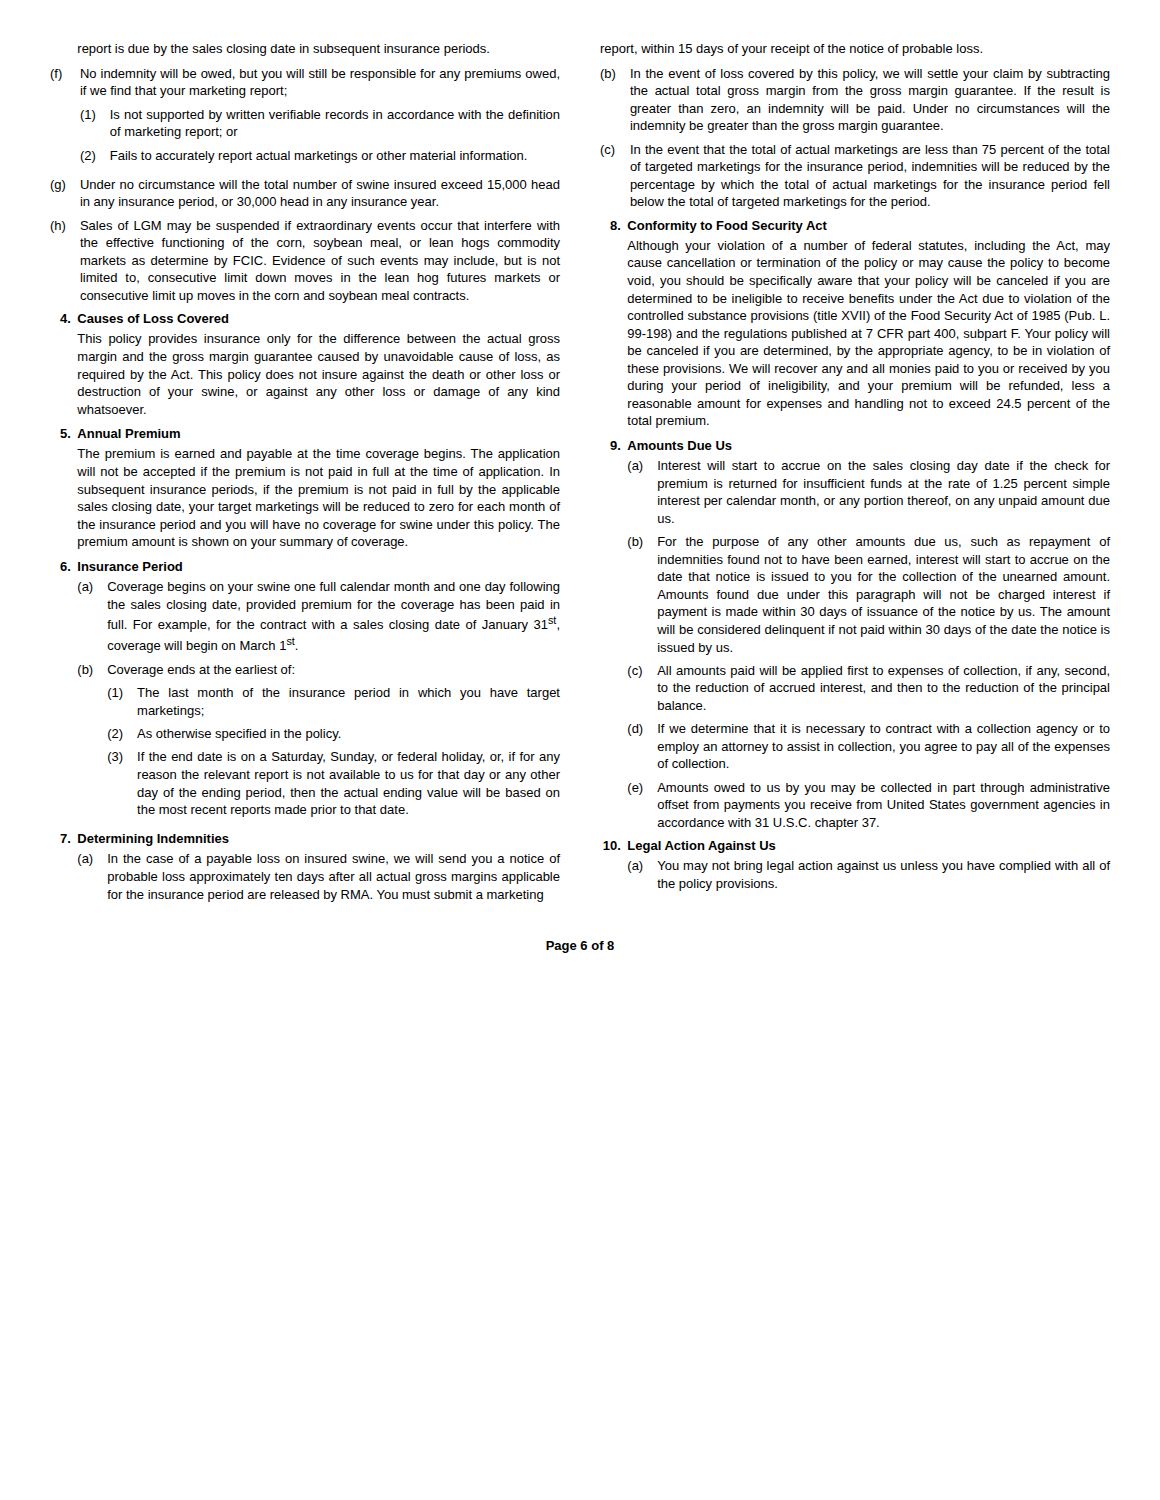report is due by the sales closing date in subsequent insurance periods.
(f)
No indemnity will be owed, but you will still be responsible for any premiums owed, if we find that your marketing report;
(1)
Is not supported by written verifiable records in accordance with the definition of marketing report; or
(2)
Fails to accurately report actual marketings or other material information.
(g)
Under no circumstance will the total number of swine insured exceed 15,000 head in any insurance period, or 30,000 head in any insurance year.
(h)
Sales of LGM may be suspended if extraordinary events occur that interfere with the effective functioning of the corn, soybean meal, or lean hogs commodity markets as determine by FCIC. Evidence of such events may include, but is not limited to, consecutive limit down moves in the lean hog futures markets or consecutive limit up moves in the corn and soybean meal contracts.
4. Causes of Loss Covered
This policy provides insurance only for the difference between the actual gross margin and the gross margin guarantee caused by unavoidable cause of loss, as required by the Act. This policy does not insure against the death or other loss or destruction of your swine, or against any other loss or damage of any kind whatsoever.
5. Annual Premium
The premium is earned and payable at the time coverage begins. The application will not be accepted if the premium is not paid in full at the time of application. In subsequent insurance periods, if the premium is not paid in full by the applicable sales closing date, your target marketings will be reduced to zero for each month of the insurance period and you will have no coverage for swine under this policy. The premium amount is shown on your summary of coverage.
6. Insurance Period
(a)
Coverage begins on your swine one full calendar month and one day following the sales closing date, provided premium for the coverage has been paid in full. For example, for the contract with a sales closing date of January 31st, coverage will begin on March 1st.
(b)
Coverage ends at the earliest of:
(1)
The last month of the insurance period in which you have target marketings;
(2)
As otherwise specified in the policy.
(3)
If the end date is on a Saturday, Sunday, or federal holiday, or, if for any reason the relevant report is not available to us for that day or any other day of the ending period, then the actual ending value will be based on the most recent reports made prior to that date.
7. Determining Indemnities
(a)
In the case of a payable loss on insured swine, we will send you a notice of probable loss approximately ten days after all actual gross margins applicable for the insurance period are released by RMA. You must submit a marketing
report, within 15 days of your receipt of the notice of probable loss.
(b)
In the event of loss covered by this policy, we will settle your claim by subtracting the actual total gross margin from the gross margin guarantee. If the result is greater than zero, an indemnity will be paid. Under no circumstances will the indemnity be greater than the gross margin guarantee.
(c)
In the event that the total of actual marketings are less than 75 percent of the total of targeted marketings for the insurance period, indemnities will be reduced by the percentage by which the total of actual marketings for the insurance period fell below the total of targeted marketings for the period.
8. Conformity to Food Security Act
Although your violation of a number of federal statutes, including the Act, may cause cancellation or termination of the policy or may cause the policy to become void, you should be specifically aware that your policy will be canceled if you are determined to be ineligible to receive benefits under the Act due to violation of the controlled substance provisions (title XVII) of the Food Security Act of 1985 (Pub. L. 99-198) and the regulations published at 7 CFR part 400, subpart F. Your policy will be canceled if you are determined, by the appropriate agency, to be in violation of these provisions. We will recover any and all monies paid to you or received by you during your period of ineligibility, and your premium will be refunded, less a reasonable amount for expenses and handling not to exceed 24.5 percent of the total premium.
9. Amounts Due Us
(a)
Interest will start to accrue on the sales closing day date if the check for premium is returned for insufficient funds at the rate of 1.25 percent simple interest per calendar month, or any portion thereof, on any unpaid amount due us.
(b)
For the purpose of any other amounts due us, such as repayment of indemnities found not to have been earned, interest will start to accrue on the date that notice is issued to you for the collection of the unearned amount. Amounts found due under this paragraph will not be charged interest if payment is made within 30 days of issuance of the notice by us. The amount will be considered delinquent if not paid within 30 days of the date the notice is issued by us.
(c)
All amounts paid will be applied first to expenses of collection, if any, second, to the reduction of accrued interest, and then to the reduction of the principal balance.
(d)
If we determine that it is necessary to contract with a collection agency or to employ an attorney to assist in collection, you agree to pay all of the expenses of collection.
(e)
Amounts owed to us by you may be collected in part through administrative offset from payments you receive from United States government agencies in accordance with 31 U.S.C. chapter 37.
10. Legal Action Against Us
(a)
You may not bring legal action against us unless you have complied with all of the policy provisions.
Page 6 of 8